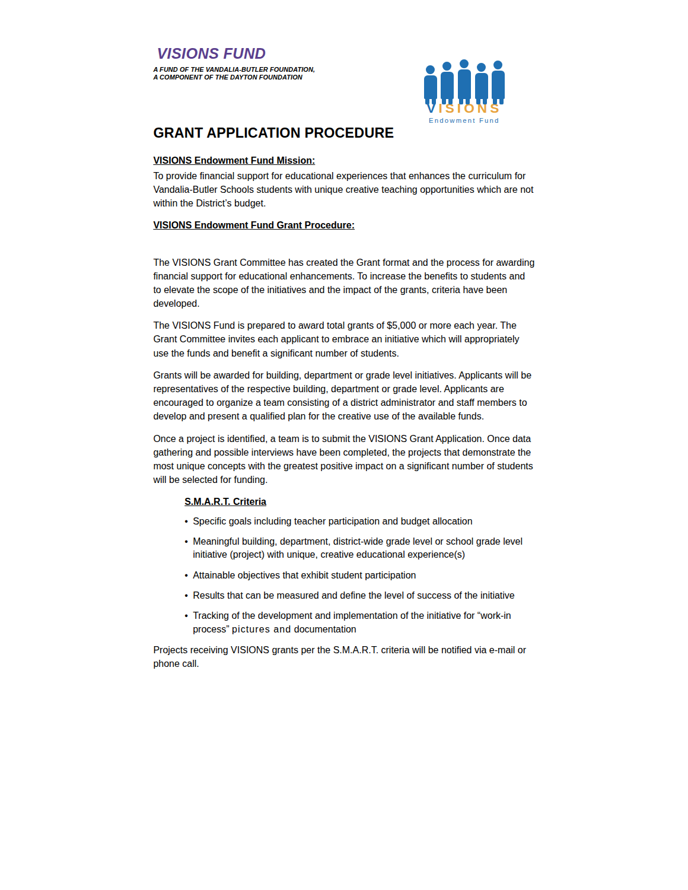VISIONS FUND
A FUND OF THE VANDALIA-BUTLER FOUNDATION,
A COMPONENT OF THE DAYTON FOUNDATION
VISIONS
Endowment Fund
GRANT APPLICATION PROCEDURE
VISIONS Endowment Fund Mission:
To provide financial support for educational experiences that enhances the curriculum for Vandalia-Butler Schools students with unique creative teaching opportunities which are not within the District’s budget.
VISIONS Endowment Fund Grant Procedure:
The VISIONS Grant Committee has created the Grant format and the process for awarding financial support for educational enhancements. To increase the benefits to students and to elevate the scope of the initiatives and the impact of the grants, criteria have been developed.
The VISIONS Fund is prepared to award total grants of $5,000 or more each year. The Grant Committee invites each applicant to embrace an initiative which will appropriately use the funds and benefit a significant number of students.
Grants will be awarded for building, department or grade level initiatives. Applicants will be representatives of the respective building, department or grade level. Applicants are encouraged to organize a team consisting of a district administrator and staff members to develop and present a qualified plan for the creative use of the available funds.
Once a project is identified, a team is to submit the VISIONS Grant Application. Once data gathering and possible interviews have been completed, the projects that demonstrate the most unique concepts with the greatest positive impact on a significant number of students will be selected for funding.
S.M.A.R.T. Criteria
Specific goals including teacher participation and budget allocation
Meaningful building, department, district-wide grade level or school grade level initiative (project) with unique, creative educational experience(s)
Attainable objectives that exhibit student participation
Results that can be measured and define the level of success of the initiative
Tracking of the development and implementation of the initiative for “work-in process” pictures and documentation
Projects receiving VISIONS grants per the S.M.A.R.T. criteria will be notified via e-mail or phone call.